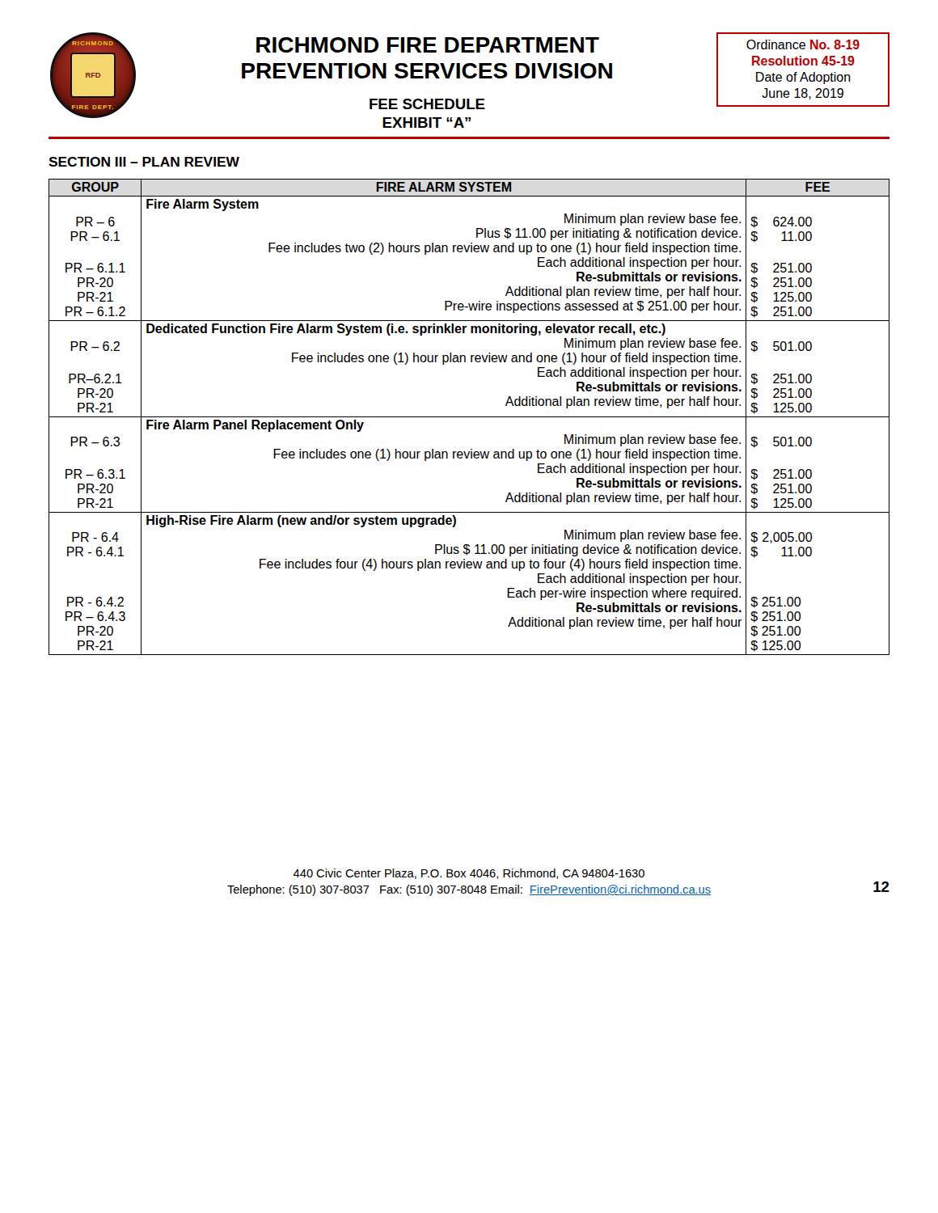RFD
RICHMOND FIRE DEPARTMENT
PREVENTION SERVICES DIVISION
FEE SCHEDULE
EXHIBIT “A”
Ordinance No. 8-19
Resolution 45-19
Date of Adoption
June 18, 2019
SECTION III – PLAN REVIEW
| GROUP | FIRE ALARM SYSTEM | FEE |
| --- | --- | --- |
| PR – 6 PR – 6.1 PR – 6.1.1 PR-20 PR-21 PR – 6.1.2 | Fire Alarm System Minimum plan review base fee. Plus $ 11.00 per initiating & notification device. Fee includes two (2) hours plan review and up to one (1) hour field inspection time. Each additional inspection per hour. Re-submittals or revisions. Additional plan review time, per half hour. Pre-wire inspections assessed at $ 251.00 per hour. | $ 624.00 $ 11.00 $ 251.00 $ 251.00 $ 125.00 $ 251.00 |
| PR – 6.2 PR–6.2.1 PR-20 PR-21 | Dedicated Function Fire Alarm System (i.e. sprinkler monitoring, elevator recall, etc.) Minimum plan review base fee. Fee includes one (1) hour plan review and one (1) hour of field inspection time. Each additional inspection per hour. Re-submittals or revisions. Additional plan review time, per half hour. | $ 501.00 $ 251.00 $ 251.00 $ 125.00 |
| PR – 6.3 PR – 6.3.1 PR-20 PR-21 | Fire Alarm Panel Replacement Only Minimum plan review base fee. Fee includes one (1) hour plan review and up to one (1) hour field inspection time. Each additional inspection per hour. Re-submittals or revisions. Additional plan review time, per half hour. | $ 501.00 $ 251.00 $ 251.00 $ 125.00 |
| PR - 6.4 PR - 6.4.1 PR - 6.4.2 PR – 6.4.3 PR-20 PR-21 | High-Rise Fire Alarm (new and/or system upgrade) Minimum plan review base fee. Plus $ 11.00 per initiating device & notification device. Fee includes four (4) hours plan review and up to four (4) hours field inspection time. Each additional inspection per hour. Each per-wire inspection where required. Re-submittals or revisions. Additional plan review time, per half hour | $ 2,005.00 $ 11.00 $ 251.00 $ 251.00 $ 251.00 $ 125.00 |
440 Civic Center Plaza, P.O. Box 4046, Richmond, CA 94804-1630
Telephone: (510) 307-8037 Fax: (510) 307-8048 Email: FirePrevention@ci.richmond.ca.us 12